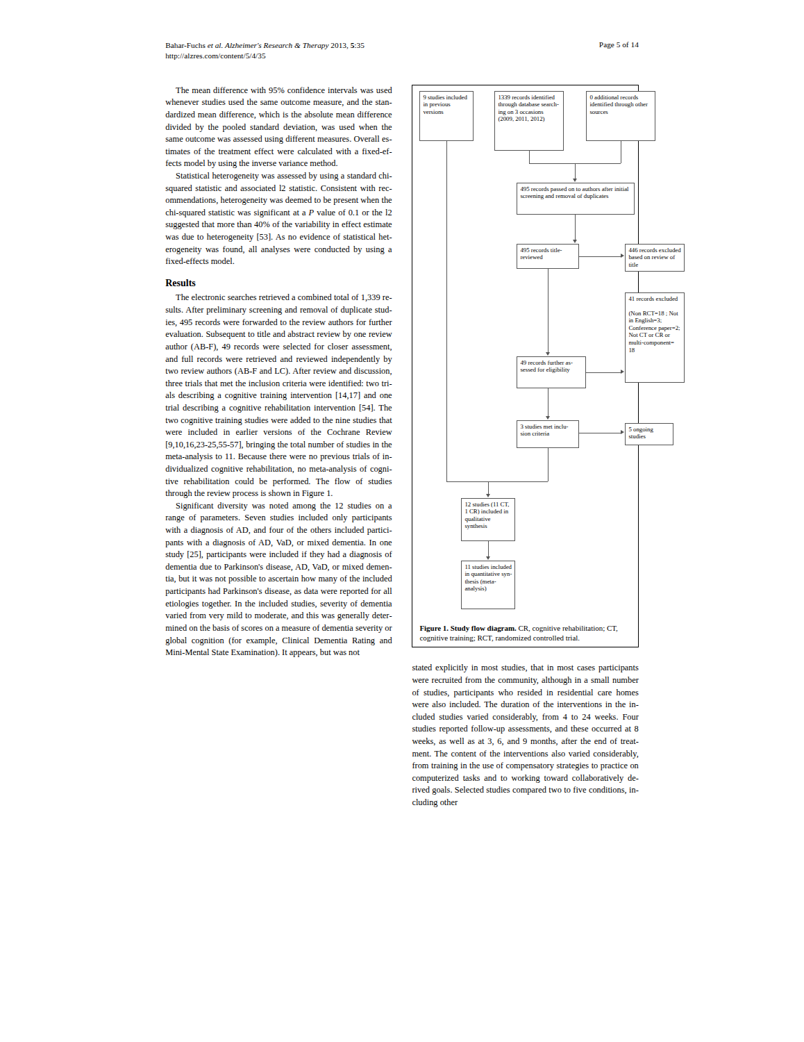Bahar-Fuchs et al. Alzheimer's Research & Therapy 2013, 5:35
http://alzres.com/content/5/4/35
Page 5 of 14
The mean difference with 95% confidence intervals was used whenever studies used the same outcome measure, and the standardized mean difference, which is the absolute mean difference divided by the pooled standard deviation, was used when the same outcome was assessed using different measures. Overall estimates of the treatment effect were calculated with a fixed-effects model by using the inverse variance method.
Statistical heterogeneity was assessed by using a standard chi-squared statistic and associated l2 statistic. Consistent with recommendations, heterogeneity was deemed to be present when the chi-squared statistic was significant at a P value of 0.1 or the l2 suggested that more than 40% of the variability in effect estimate was due to heterogeneity [53]. As no evidence of statistical heterogeneity was found, all analyses were conducted by using a fixed-effects model.
Results
The electronic searches retrieved a combined total of 1,339 results. After preliminary screening and removal of duplicate studies, 495 records were forwarded to the review authors for further evaluation. Subsequent to title and abstract review by one review author (AB-F), 49 records were selected for closer assessment, and full records were retrieved and reviewed independently by two review authors (AB-F and LC). After review and discussion, three trials that met the inclusion criteria were identified: two trials describing a cognitive training intervention [14,17] and one trial describing a cognitive rehabilitation intervention [54]. The two cognitive training studies were added to the nine studies that were included in earlier versions of the Cochrane Review [9,10,16,23-25,55-57], bringing the total number of studies in the meta-analysis to 11. Because there were no previous trials of individualized cognitive rehabilitation, no meta-analysis of cognitive rehabilitation could be performed. The flow of studies through the review process is shown in Figure 1.
Significant diversity was noted among the 12 studies on a range of parameters. Seven studies included only participants with a diagnosis of AD, and four of the others included participants with a diagnosis of AD, VaD, or mixed dementia. In one study [25], participants were included if they had a diagnosis of dementia due to Parkinson's disease, AD, VaD, or mixed dementia, but it was not possible to ascertain how many of the included participants had Parkinson's disease, as data were reported for all etiologies together. In the included studies, severity of dementia varied from very mild to moderate, and this was generally determined on the basis of scores on a measure of dementia severity or global cognition (for example, Clinical Dementia Rating and Mini-Mental State Examination). It appears, but was not
9 studies included in previous versions
1339 records identified through database searching on 3 occasions (2009, 2011, 2012)
0 additional records identified through other sources
495 records passed on to authors after initial screening and removal of duplicates
495 records title-reviewed
446 records excluded based on review of title
41 records excluded
(Non RCT=18 ; Not in English=3; Conference paper=2; Not CT or CR or multi-component= 18
49 records further assessed for eligibility
3 studies met inclusion criteria
5 ongoing studies
12 studies (11 CT, 1 CR) included in qualitative synthesis
11 studies included in quantitative synthesis (meta-analysis)
Figure 1. Study flow diagram. CR, cognitive rehabilitation; CT, cognitive training; RCT, randomized controlled trial.
stated explicitly in most studies, that in most cases participants were recruited from the community, although in a small number of studies, participants who resided in residential care homes were also included. The duration of the interventions in the included studies varied considerably, from 4 to 24 weeks. Four studies reported follow-up assessments, and these occurred at 8 weeks, as well as at 3, 6, and 9 months, after the end of treatment. The content of the interventions also varied considerably, from training in the use of compensatory strategies to practice on computerized tasks and to working toward collaboratively derived goals. Selected studies compared two to five conditions, including other